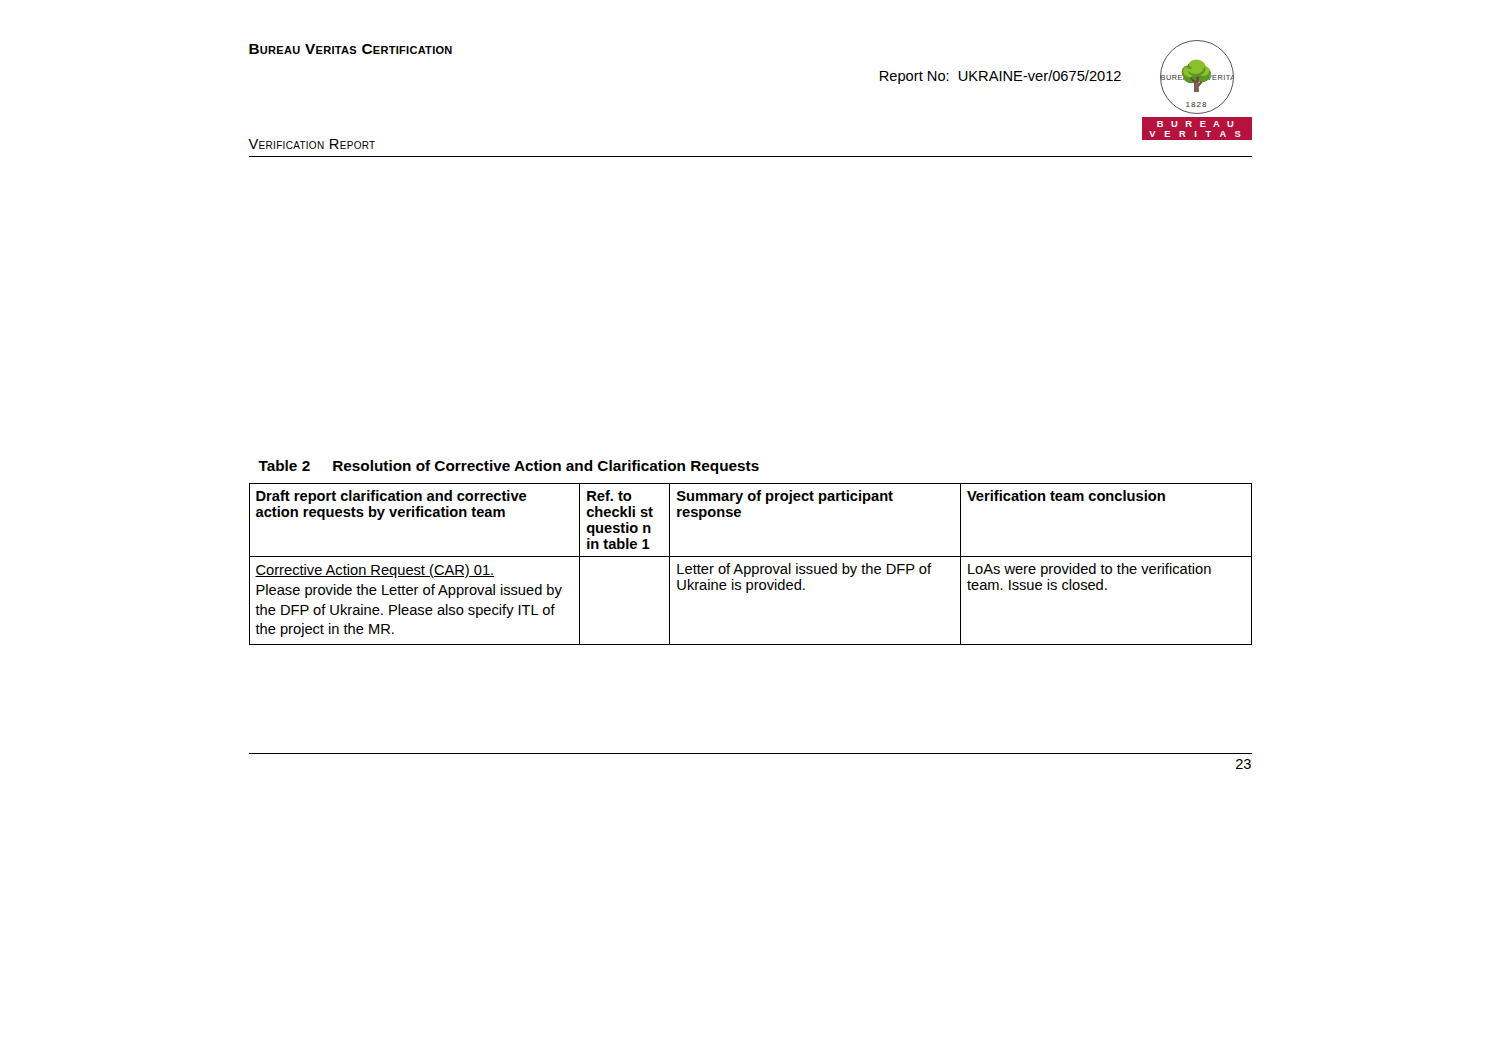Bureau Veritas Certification
Report No: UKRAINE-ver/0675/2012
BUREAU VERITAS
🌳
1828
B U R E A U
V E R I T A S
Verification Report
Table 2 Resolution of Corrective Action and Clarification Requests
| Draft report clarification and corrective action requests by verification team | Ref. to checkli st questio n in table 1 | Summary of project participant response | Verification team conclusion |
| --- | --- | --- | --- |
| Corrective Action Request (CAR) 01. Please provide the Letter of Approval issued by the DFP of Ukraine. Please also specify ITL of the project in the MR. | | Letter of Approval issued by the DFP of Ukraine is provided. | LoAs were provided to the verification team. Issue is closed. |
23